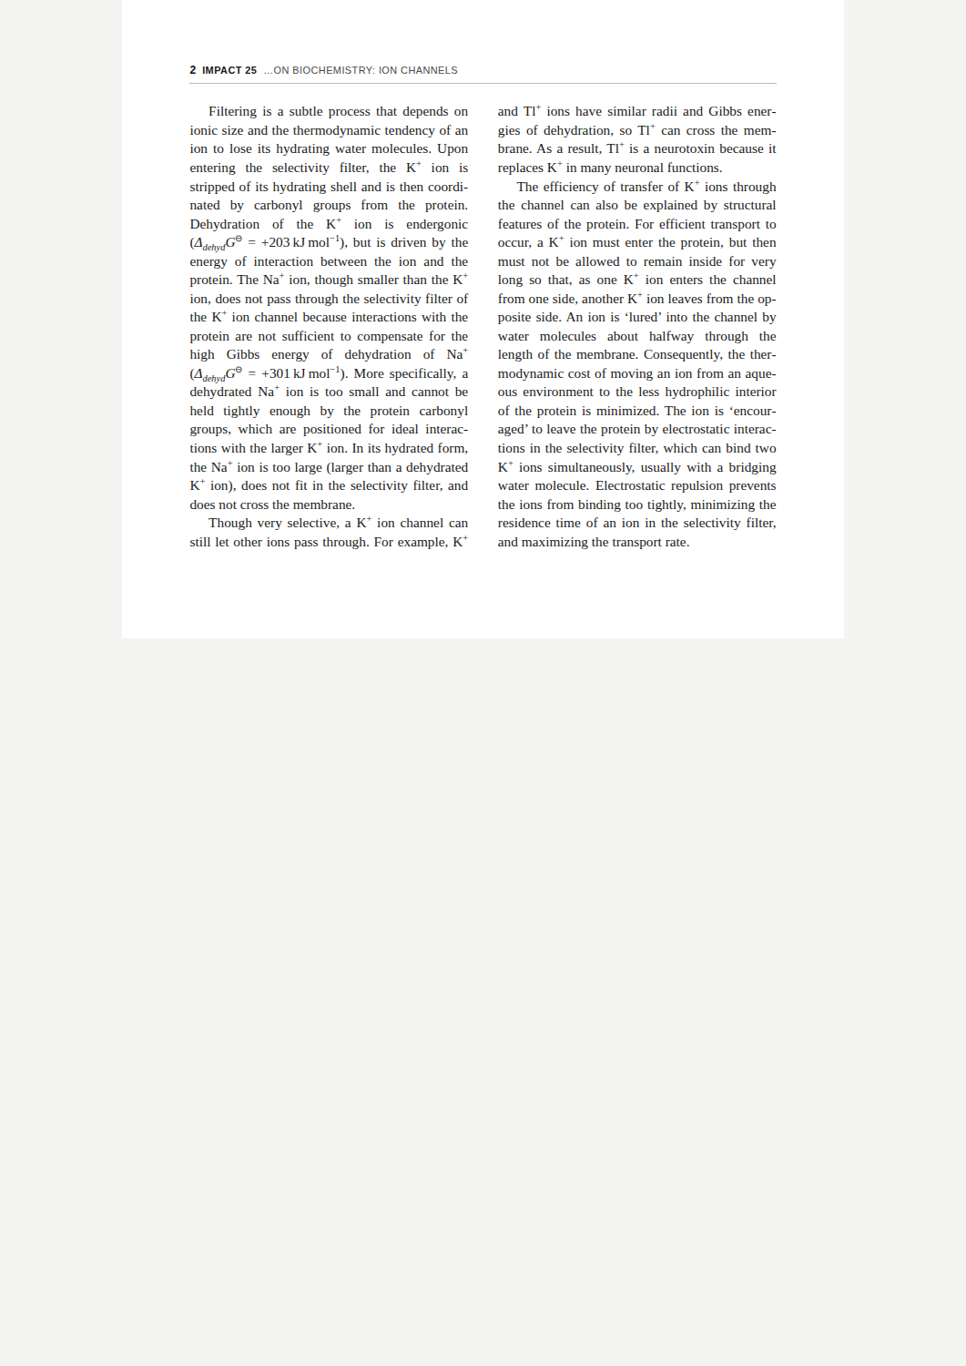2 Impact 25 …on biochemistry: Ion channels
Filtering is a subtle process that depends on ionic size and the thermodynamic tendency of an ion to lose its hydrating water molecules. Upon entering the selectivity filter, the K+ ion is stripped of its hydrating shell and is then coordinated by carbonyl groups from the protein. Dehydration of the K+ ion is endergonic (ΔdehydG⊖ = +203 kJ mol−1), but is driven by the energy of interaction between the ion and the protein. The Na+ ion, though smaller than the K+ ion, does not pass through the selectivity filter of the K+ ion channel because interactions with the protein are not sufficient to compensate for the high Gibbs energy of dehydration of Na+ (ΔdehydG⊖ = +301 kJ mol−1). More specifically, a dehydrated Na+ ion is too small and cannot be held tightly enough by the protein carbonyl groups, which are positioned for ideal interactions with the larger K+ ion. In its hydrated form, the Na+ ion is too large (larger than a dehydrated K+ ion), does not fit in the selectivity filter, and does not cross the membrane.
Though very selective, a K+ ion channel can still let other ions pass through. For example, K+ and Tl+ ions have similar radii and Gibbs energies of dehydration, so Tl+ can cross the membrane. As a result, Tl+ is a neurotoxin because it replaces K+ in many neuronal functions.
The efficiency of transfer of K+ ions through the channel can also be explained by structural features of the protein. For efficient transport to occur, a K+ ion must enter the protein, but then must not be allowed to remain inside for very long so that, as one K+ ion enters the channel from one side, another K+ ion leaves from the opposite side. An ion is ‘lured’ into the channel by water molecules about halfway through the length of the membrane. Consequently, the thermodynamic cost of moving an ion from an aqueous environment to the less hydrophilic interior of the protein is minimized. The ion is ‘encouraged’ to leave the protein by electrostatic interactions in the selectivity filter, which can bind two K+ ions simultaneously, usually with a bridging water molecule. Electrostatic repulsion prevents the ions from binding too tightly, minimizing the residence time of an ion in the selectivity filter, and maximizing the transport rate.